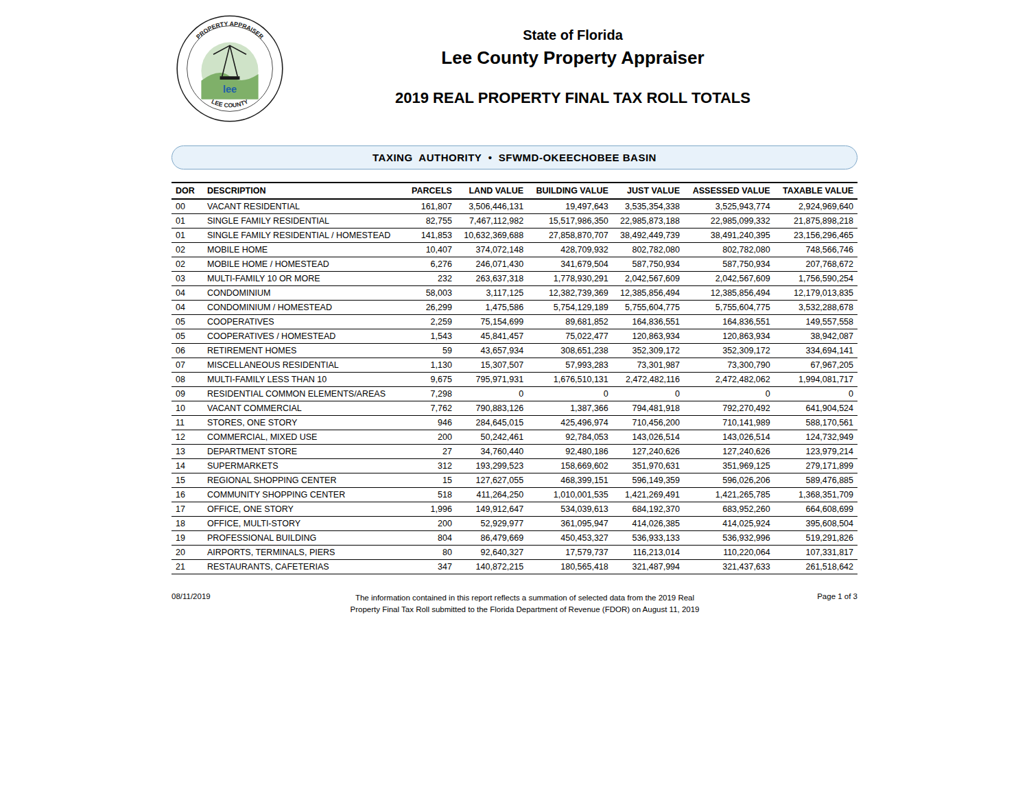PROPERTY APPRAISER LEE COUNTY lee
State of Florida
Lee County Property Appraiser
2019 REAL PROPERTY FINAL TAX ROLL TOTALS
TAXING AUTHORITY • SFWMD-OKEECHOBEE BASIN
| DOR | DESCRIPTION | PARCELS | LAND VALUE | BUILDING VALUE | JUST VALUE | ASSESSED VALUE | TAXABLE VALUE |
| --- | --- | --- | --- | --- | --- | --- | --- |
| 00 | VACANT RESIDENTIAL | 161,807 | 3,506,446,131 | 19,497,643 | 3,535,354,338 | 3,525,943,774 | 2,924,969,640 |
| 01 | SINGLE FAMILY RESIDENTIAL | 82,755 | 7,467,112,982 | 15,517,986,350 | 22,985,873,188 | 22,985,099,332 | 21,875,898,218 |
| 01 | SINGLE FAMILY RESIDENTIAL / HOMESTEAD | 141,853 | 10,632,369,688 | 27,858,870,707 | 38,492,449,739 | 38,491,240,395 | 23,156,296,465 |
| 02 | MOBILE HOME | 10,407 | 374,072,148 | 428,709,932 | 802,782,080 | 802,782,080 | 748,566,746 |
| 02 | MOBILE HOME / HOMESTEAD | 6,276 | 246,071,430 | 341,679,504 | 587,750,934 | 587,750,934 | 207,768,672 |
| 03 | MULTI-FAMILY 10 OR MORE | 232 | 263,637,318 | 1,778,930,291 | 2,042,567,609 | 2,042,567,609 | 1,756,590,254 |
| 04 | CONDOMINIUM | 58,003 | 3,117,125 | 12,382,739,369 | 12,385,856,494 | 12,385,856,494 | 12,179,013,835 |
| 04 | CONDOMINIUM / HOMESTEAD | 26,299 | 1,475,586 | 5,754,129,189 | 5,755,604,775 | 5,755,604,775 | 3,532,288,678 |
| 05 | COOPERATIVES | 2,259 | 75,154,699 | 89,681,852 | 164,836,551 | 164,836,551 | 149,557,558 |
| 05 | COOPERATIVES / HOMESTEAD | 1,543 | 45,841,457 | 75,022,477 | 120,863,934 | 120,863,934 | 38,942,087 |
| 06 | RETIREMENT HOMES | 59 | 43,657,934 | 308,651,238 | 352,309,172 | 352,309,172 | 334,694,141 |
| 07 | MISCELLANEOUS RESIDENTIAL | 1,130 | 15,307,507 | 57,993,283 | 73,301,987 | 73,300,790 | 67,967,205 |
| 08 | MULTI-FAMILY LESS THAN 10 | 9,675 | 795,971,931 | 1,676,510,131 | 2,472,482,116 | 2,472,482,062 | 1,994,081,717 |
| 09 | RESIDENTIAL COMMON ELEMENTS/AREAS | 7,298 | 0 | 0 | 0 | 0 | 0 |
| 10 | VACANT COMMERCIAL | 7,762 | 790,883,126 | 1,387,366 | 794,481,918 | 792,270,492 | 641,904,524 |
| 11 | STORES, ONE STORY | 946 | 284,645,015 | 425,496,974 | 710,456,200 | 710,141,989 | 588,170,561 |
| 12 | COMMERCIAL, MIXED USE | 200 | 50,242,461 | 92,784,053 | 143,026,514 | 143,026,514 | 124,732,949 |
| 13 | DEPARTMENT STORE | 27 | 34,760,440 | 92,480,186 | 127,240,626 | 127,240,626 | 123,979,214 |
| 14 | SUPERMARKETS | 312 | 193,299,523 | 158,669,602 | 351,970,631 | 351,969,125 | 279,171,899 |
| 15 | REGIONAL SHOPPING CENTER | 15 | 127,627,055 | 468,399,151 | 596,149,359 | 596,026,206 | 589,476,885 |
| 16 | COMMUNITY SHOPPING CENTER | 518 | 411,264,250 | 1,010,001,535 | 1,421,269,491 | 1,421,265,785 | 1,368,351,709 |
| 17 | OFFICE, ONE STORY | 1,996 | 149,912,647 | 534,039,613 | 684,192,370 | 683,952,260 | 664,608,699 |
| 18 | OFFICE, MULTI-STORY | 200 | 52,929,977 | 361,095,947 | 414,026,385 | 414,025,924 | 395,608,504 |
| 19 | PROFESSIONAL BUILDING | 804 | 86,479,669 | 450,453,327 | 536,933,133 | 536,932,996 | 519,291,826 |
| 20 | AIRPORTS, TERMINALS, PIERS | 80 | 92,640,327 | 17,579,737 | 116,213,014 | 110,220,064 | 107,331,817 |
| 21 | RESTAURANTS, CAFETERIAS | 347 | 140,872,215 | 180,565,418 | 321,487,994 | 321,437,633 | 261,518,642 |
08/11/2019
The information contained in this report reflects a summation of selected data from the 2019 Real
Property Final Tax Roll submitted to the Florida Department of Revenue (FDOR) on August 11, 2019
Page 1 of 3